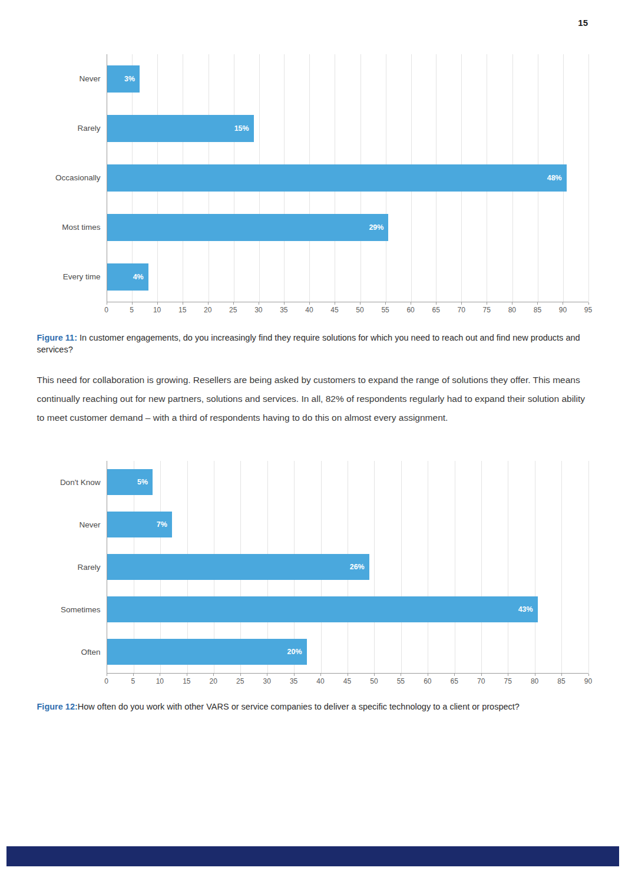15
Never Rarely Occasionally Most times Every time
3%
15%
48%
29%
4%
0 5 10 15 20 25 30 35 40 45 50 55 60 65 70 75 80 85 90 95
Figure 11: In customer engagements, do you increasingly find they require solutions for which you need to reach out and find new products and services?
This need for collaboration is growing. Resellers are being asked by customers to expand the range of solutions they offer. This means continually reaching out for new partners, solutions and services. In all, 82% of respondents regularly had to expand their solution ability to meet customer demand – with a third of respondents having to do this on almost every assignment.
Don't Know Never Rarely Sometimes Often
5%
7%
26%
43%
20%
0 5 10 15 20 25 30 35 40 45 50 55 60 65 70 75 80 85 90
Figure 12: How often do you work with other VARS or service companies to deliver a specific technology to a client or prospect?